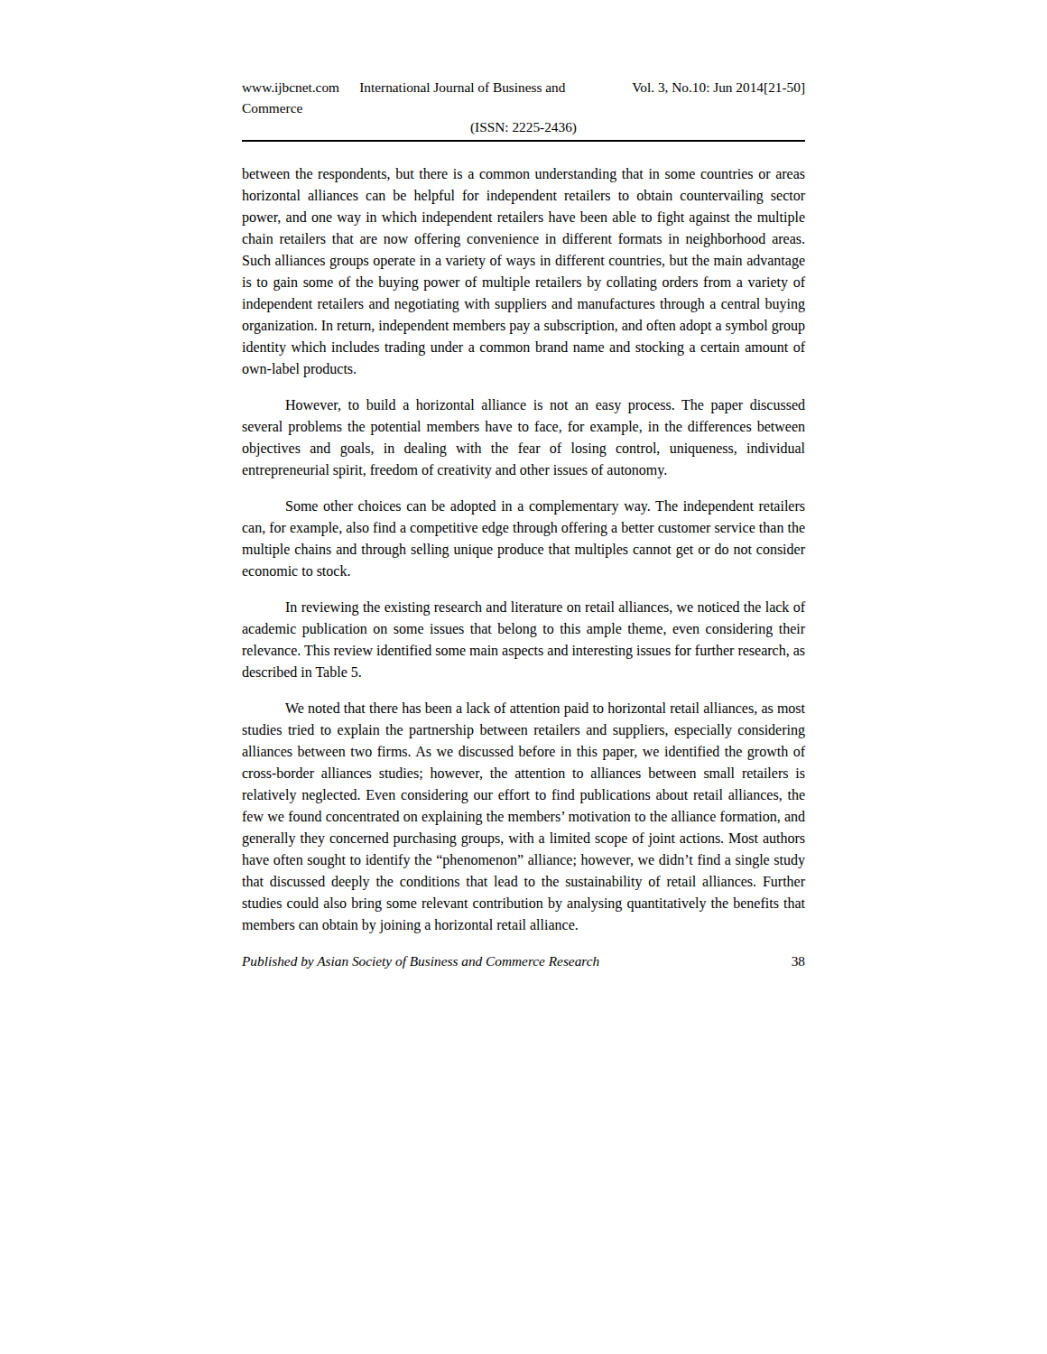www.ijbcnet.com International Journal of Business and Commerce
Vol. 3, No.10: Jun 2014[21-50]
(ISSN: 2225-2436)
between the respondents, but there is a common understanding that in some countries or areas horizontal alliances can be helpful for independent retailers to obtain countervailing sector power, and one way in which independent retailers have been able to fight against the multiple chain retailers that are now offering convenience in different formats in neighborhood areas. Such alliances groups operate in a variety of ways in different countries, but the main advantage is to gain some of the buying power of multiple retailers by collating orders from a variety of independent retailers and negotiating with suppliers and manufactures through a central buying organization. In return, independent members pay a subscription, and often adopt a symbol group identity which includes trading under a common brand name and stocking a certain amount of own-label products.
However, to build a horizontal alliance is not an easy process. The paper discussed several problems the potential members have to face, for example, in the differences between objectives and goals, in dealing with the fear of losing control, uniqueness, individual entrepreneurial spirit, freedom of creativity and other issues of autonomy.
Some other choices can be adopted in a complementary way. The independent retailers can, for example, also find a competitive edge through offering a better customer service than the multiple chains and through selling unique produce that multiples cannot get or do not consider economic to stock.
In reviewing the existing research and literature on retail alliances, we noticed the lack of academic publication on some issues that belong to this ample theme, even considering their relevance. This review identified some main aspects and interesting issues for further research, as described in Table 5.
We noted that there has been a lack of attention paid to horizontal retail alliances, as most studies tried to explain the partnership between retailers and suppliers, especially considering alliances between two firms. As we discussed before in this paper, we identified the growth of cross-border alliances studies; however, the attention to alliances between small retailers is relatively neglected. Even considering our effort to find publications about retail alliances, the few we found concentrated on explaining the members’ motivation to the alliance formation, and generally they concerned purchasing groups, with a limited scope of joint actions. Most authors have often sought to identify the “phenomenon” alliance; however, we didn’t find a single study that discussed deeply the conditions that lead to the sustainability of retail alliances. Further studies could also bring some relevant contribution by analysing quantitatively the benefits that members can obtain by joining a horizontal retail alliance.
Published by Asian Society of Business and Commerce Research
38